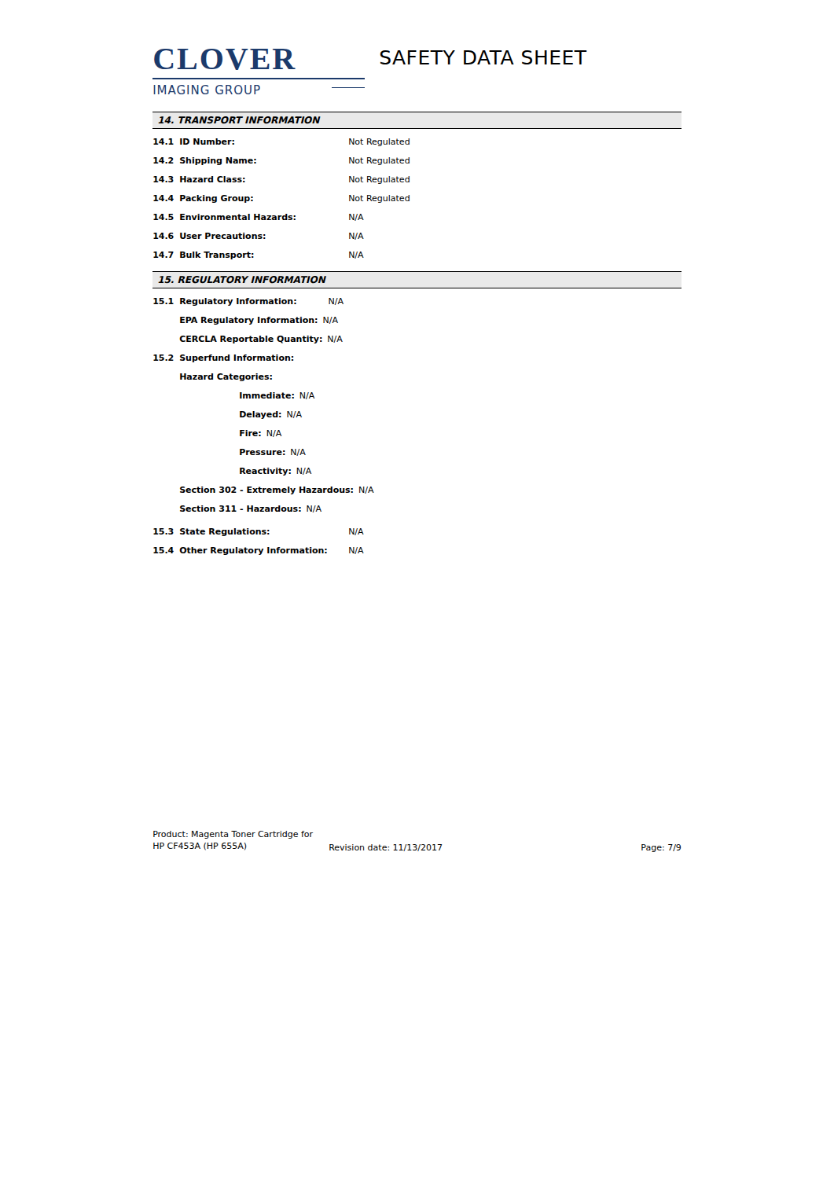CLOVER
IMAGING GROUP
SAFETY DATA SHEET
14. TRANSPORT INFORMATION
14.1
ID Number:
Not Regulated
14.2
Shipping Name:
Not Regulated
14.3
Hazard Class:
Not Regulated
14.4
Packing Group:
Not Regulated
14.5
Environmental Hazards:
N/A
14.6
User Precautions:
N/A
14.7
Bulk Transport:
N/A
15. REGULATORY INFORMATION
15.1
Regulatory Information:
N/A
EPA Regulatory Information: N/A
CERCLA Reportable Quantity: N/A
15.2
Superfund Information:
Hazard Categories:
Immediate: N/A
Delayed: N/A
Fire: N/A
Pressure: N/A
Reactivity: N/A
Section 302 - Extremely Hazardous: N/A
Section 311 - Hazardous: N/A
15.3
State Regulations:
N/A
15.4
Other Regulatory Information:
N/A
Product: Magenta Toner Cartridge for
HP CF453A (HP 655A)
Revision date: 11/13/2017
Page: 7/9